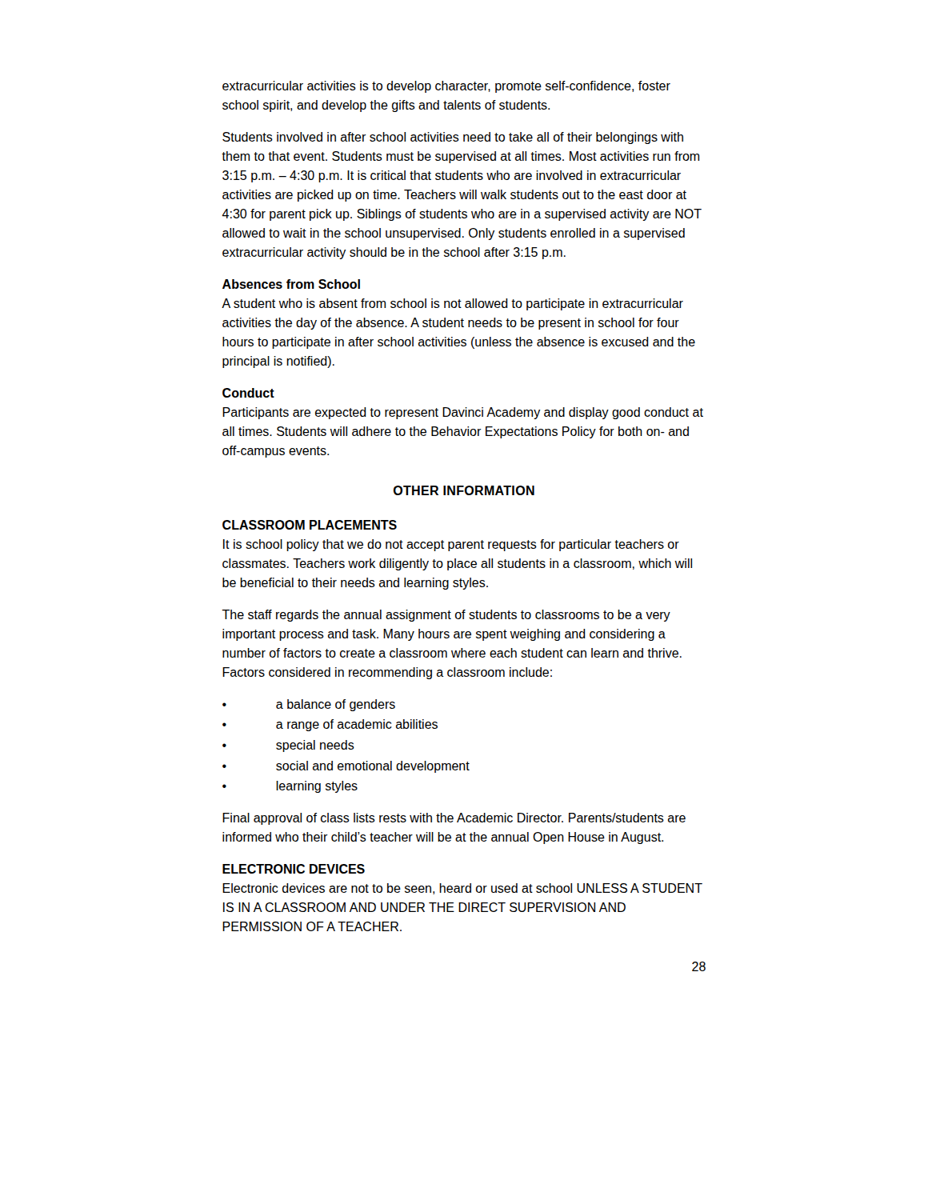extracurricular activities is to develop character, promote self-confidence, foster school spirit, and develop the gifts and talents of students.
Students involved in after school activities need to take all of their belongings with them to that event. Students must be supervised at all times. Most activities run from 3:15 p.m. – 4:30 p.m. It is critical that students who are involved in extracurricular activities are picked up on time. Teachers will walk students out to the east door at 4:30 for parent pick up. Siblings of students who are in a supervised activity are NOT allowed to wait in the school unsupervised. Only students enrolled in a supervised extracurricular activity should be in the school after 3:15 p.m.
Absences from School
A student who is absent from school is not allowed to participate in extracurricular activities the day of the absence. A student needs to be present in school for four hours to participate in after school activities (unless the absence is excused and the principal is notified).
Conduct
Participants are expected to represent Davinci Academy and display good conduct at all times. Students will adhere to the Behavior Expectations Policy for both on- and off-campus events.
OTHER INFORMATION
CLASSROOM PLACEMENTS
It is school policy that we do not accept parent requests for particular teachers or classmates. Teachers work diligently to place all students in a classroom, which will be beneficial to their needs and learning styles.
The staff regards the annual assignment of students to classrooms to be a very important process and task. Many hours are spent weighing and considering a number of factors to create a classroom where each student can learn and thrive. Factors considered in recommending a classroom include:
•a balance of genders
•a range of academic abilities
•special needs
•social and emotional development
•learning styles
Final approval of class lists rests with the Academic Director. Parents/students are informed who their child’s teacher will be at the annual Open House in August.
ELECTRONIC DEVICES
Electronic devices are not to be seen, heard or used at school UNLESS A STUDENT IS IN A CLASSROOM AND UNDER THE DIRECT SUPERVISION AND PERMISSION OF A TEACHER.
28